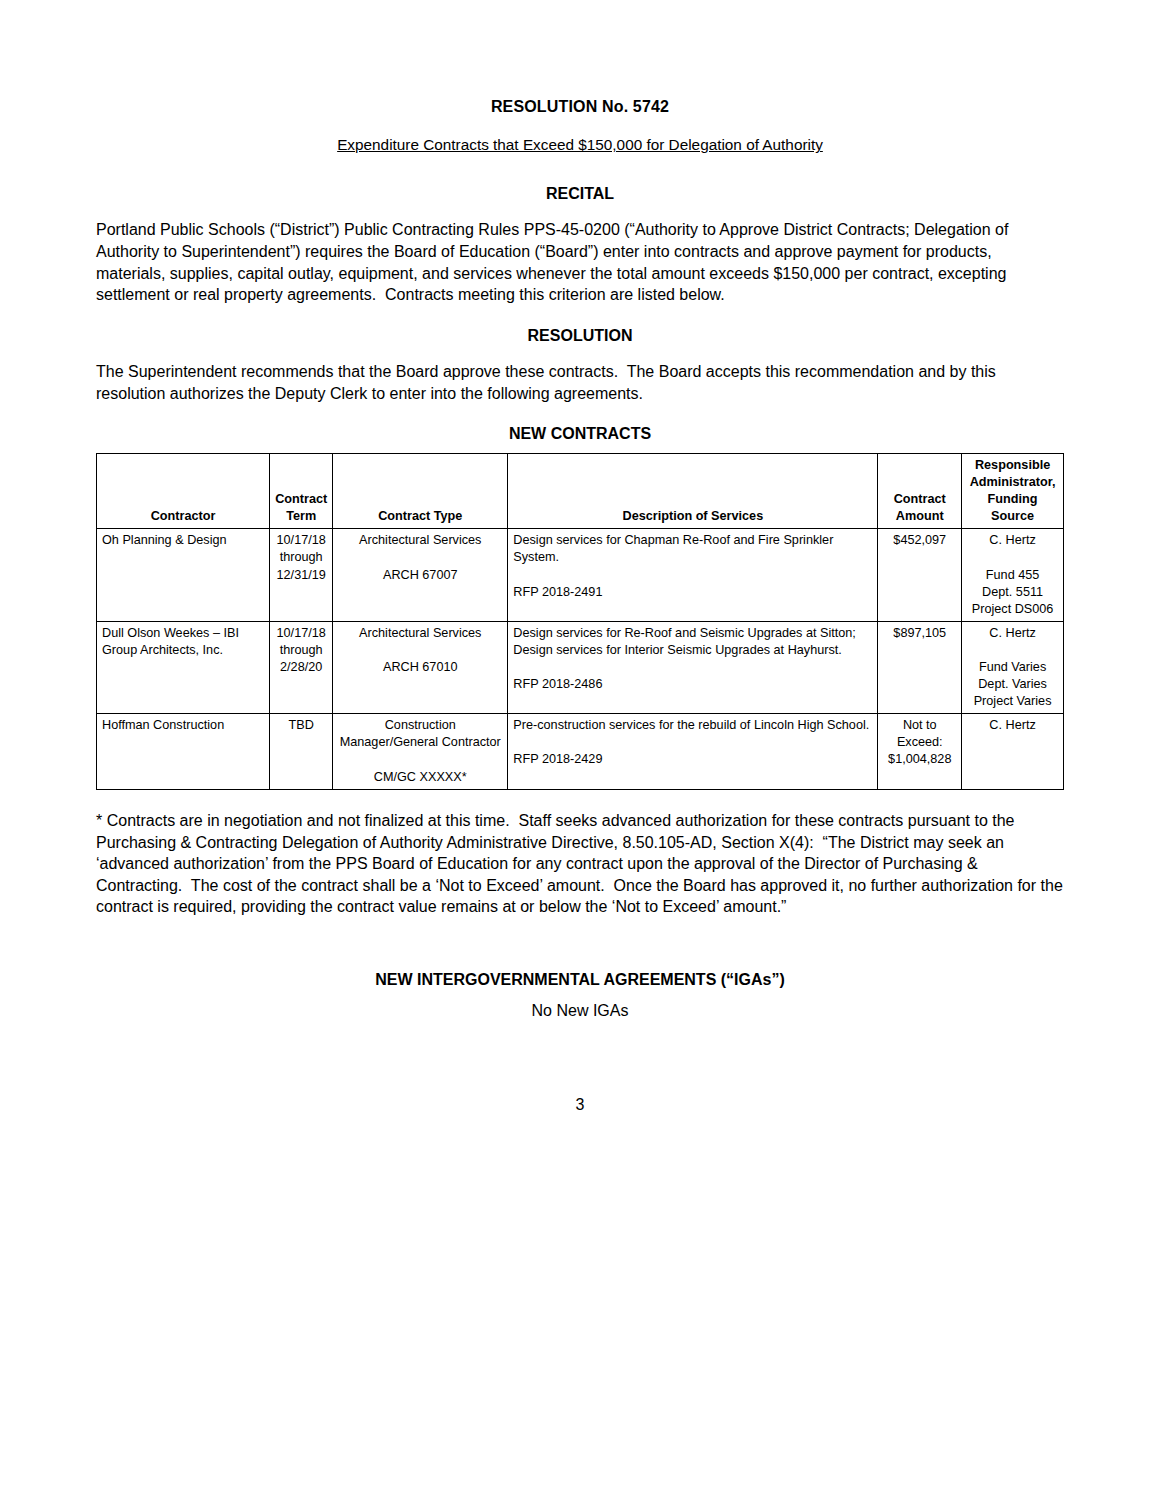RESOLUTION No. 5742
Expenditure Contracts that Exceed $150,000 for Delegation of Authority
RECITAL
Portland Public Schools (“District”) Public Contracting Rules PPS-45-0200 (“Authority to Approve District Contracts; Delegation of Authority to Superintendent”) requires the Board of Education (“Board”) enter into contracts and approve payment for products, materials, supplies, capital outlay, equipment, and services whenever the total amount exceeds $150,000 per contract, excepting settlement or real property agreements. Contracts meeting this criterion are listed below.
RESOLUTION
The Superintendent recommends that the Board approve these contracts. The Board accepts this recommendation and by this resolution authorizes the Deputy Clerk to enter into the following agreements.
NEW CONTRACTS
| Contractor | Contract Term | Contract Type | Description of Services | Contract Amount | Responsible Administrator, Funding Source |
| --- | --- | --- | --- | --- | --- |
| Oh Planning & Design | 10/17/18 through 12/31/19 | Architectural Services ARCH 67007 | Design services for Chapman Re-Roof and Fire Sprinkler System. RFP 2018-2491 | $452,097 | C. Hertz Fund 455 Dept. 5511 Project DS006 |
| Dull Olson Weekes – IBI Group Architects, Inc. | 10/17/18 through 2/28/20 | Architectural Services ARCH 67010 | Design services for Re-Roof and Seismic Upgrades at Sitton; Design services for Interior Seismic Upgrades at Hayhurst. RFP 2018-2486 | $897,105 | C. Hertz Fund Varies Dept. Varies Project Varies |
| Hoffman Construction | TBD | Construction Manager/General Contractor CM/GC XXXXX* | Pre-construction services for the rebuild of Lincoln High School. RFP 2018-2429 | Not to Exceed: $1,004,828 | C. Hertz |
* Contracts are in negotiation and not finalized at this time. Staff seeks advanced authorization for these contracts pursuant to the Purchasing & Contracting Delegation of Authority Administrative Directive, 8.50.105-AD, Section X(4): “The District may seek an ‘advanced authorization’ from the PPS Board of Education for any contract upon the approval of the Director of Purchasing & Contracting. The cost of the contract shall be a ‘Not to Exceed’ amount. Once the Board has approved it, no further authorization for the contract is required, providing the contract value remains at or below the ‘Not to Exceed’ amount.”
NEW INTERGOVERNMENTAL AGREEMENTS (“IGAs”)
No New IGAs
3